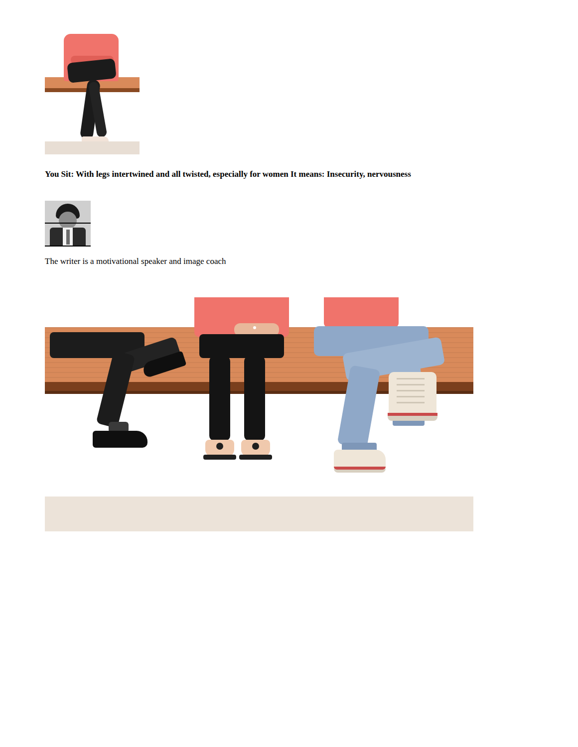You Sit: With legs intertwined and all twisted, especially for women It means: Insecurity, nervousness
The writer is a motivational speaker and image coach